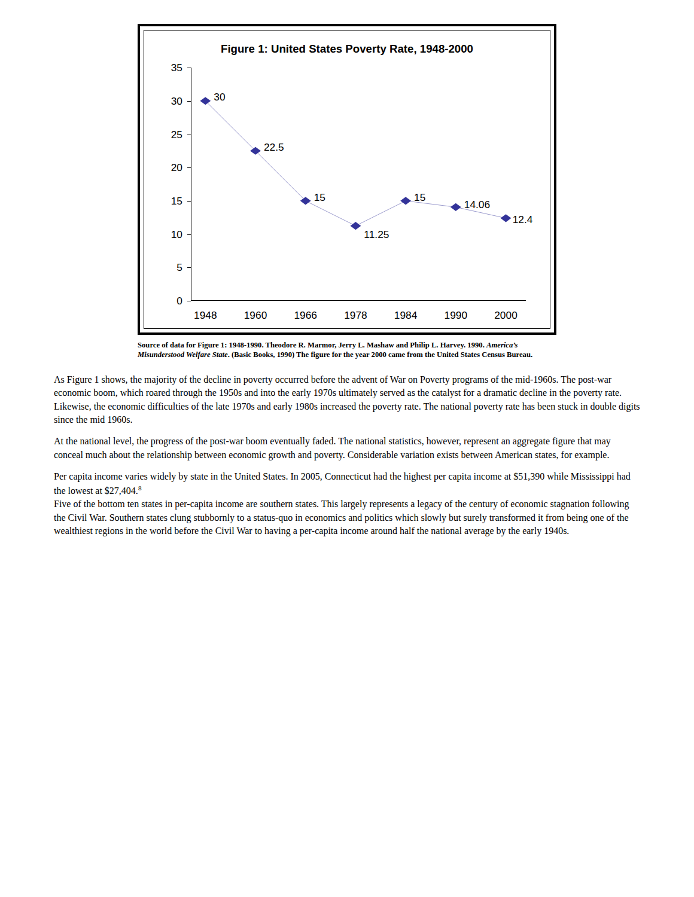Figure 1: United States Poverty Rate, 1948-2000
35 30 25 20 15 10 5 0
30
22.5
15
11.25
15
14.06
12.4
1948 1960 1966 1978 1984 1990 2000
Source of data for Figure 1: 1948-1990. Theodore R. Marmor, Jerry L. Mashaw and Philip L. Harvey. 1990. America’s Misunderstood Welfare State. (Basic Books, 1990) The figure for the year 2000 came from the United States Census Bureau.
As Figure 1 shows, the majority of the decline in poverty occurred before the advent of War on Poverty programs of the mid-1960s. The post-war economic boom, which roared through the 1950s and into the early 1970s ultimately served as the catalyst for a dramatic decline in the poverty rate. Likewise, the economic difficulties of the late 1970s and early 1980s increased the poverty rate. The national poverty rate has been stuck in double digits since the mid 1960s.
At the national level, the progress of the post-war boom eventually faded. The national statistics, however, represent an aggregate figure that may conceal much about the relationship between economic growth and poverty. Considerable variation exists between American states, for example.
Per capita income varies widely by state in the United States. In 2005, Connecticut had the highest per capita income at $51,390 while Mississippi had the lowest at $27,404.8
Five of the bottom ten states in per-capita income are southern states. This largely represents a legacy of the century of economic stagnation following the Civil War. Southern states clung stubbornly to a status-quo in economics and politics which slowly but surely transformed it from being one of the wealthiest regions in the world before the Civil War to having a per-capita income around half the national average by the early 1940s.